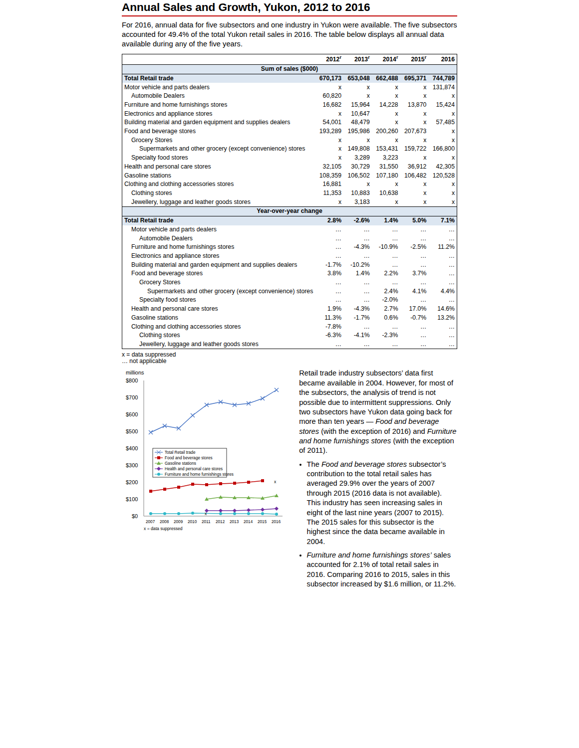Annual Sales and Growth, Yukon, 2012 to 2016
For 2016, annual data for five subsectors and one industry in Yukon were available. The five subsectors accounted for 49.4% of the total Yukon retail sales in 2016. The table below displays all annual data available during any of the five years.
| | 2012 r | 2013 r | 2014 r | 2015 r | 2016 |
| --- | --- | --- | --- | --- | --- |
| Sum of sales ($000) |
| Total Retail trade | 670,173 | 653,048 | 662,488 | 695,371 | 744,789 |
| Motor vehicle and parts dealers | x | x | x | x | 131,874 |
| Automobile Dealers | 60,820 | x | x | x | x |
| Furniture and home furnishings stores | 16,682 | 15,964 | 14,228 | 13,870 | 15,424 |
| Electronics and appliance stores | x | 10,647 | x | x | x |
| Building material and garden equipment and supplies dealers | 54,001 | 48,479 | x | x | 57,485 |
| Food and beverage stores | 193,289 | 195,986 | 200,260 | 207,673 | x |
| Grocery Stores | x | x | x | x | x |
| Supermarkets and other grocery (except convenience) stores | x | 149,808 | 153,431 | 159,722 | 166,800 |
| Specialty food stores | x | 3,289 | 3,223 | x | x |
| Health and personal care stores | 32,105 | 30,729 | 31,550 | 36,912 | 42,305 |
| Gasoline stations | 108,359 | 106,502 | 107,180 | 106,482 | 120,528 |
| Clothing and clothing accessories stores | 16,881 | x | x | x | x |
| Clothing stores | 11,353 | 10,883 | 10,638 | x | x |
| Jewellery, luggage and leather goods stores | x | 3,183 | x | x | x |
| Year-over-year change |
| Total Retail trade | 2.8% | -2.6% | 1.4% | 5.0% | 7.1% |
| Motor vehicle and parts dealers | … | … | … | … | … |
| Automobile Dealers | … | … | … | … | … |
| Furniture and home furnishings stores | … | -4.3% | -10.9% | -2.5% | 11.2% |
| Electronics and appliance stores | … | … | … | … | … |
| Building material and garden equipment and supplies dealers | -1.7% | -10.2% | … | … | … |
| Food and beverage stores | 3.8% | 1.4% | 2.2% | 3.7% | … |
| Grocery Stores | … | … | … | … | … |
| Supermarkets and other grocery (except convenience) stores | … | … | 2.4% | 4.1% | 4.4% |
| Specialty food stores | … | … | -2.0% | … | … |
| Health and personal care stores | 1.9% | -4.3% | 2.7% | 17.0% | 14.6% |
| Gasoline stations | 11.3% | -1.7% | 0.6% | -0.7% | 13.2% |
| Clothing and clothing accessories stores | -7.8% | … | … | … | … |
| Clothing stores | -6.3% | -4.1% | -2.3% | … | … |
| Jewellery, luggage and leather goods stores | … | … | … | … | … |
x = data suppressed
… not applicable
millions $800 $700 $600 $500 $400 $300 $200 $100 $0 2007 2008 2009 2010 2011 2012 2013 2014 2015 2016 x = data suppressed x x Total Retail trade Food and beverage stores Gasoline stations Health and personal care stores Furniture and home furnishings stores
Retail trade industry subsectors’ data first became available in 2004. However, for most of the subsectors, the analysis of trend is not possible due to intermittent suppressions. Only two subsectors have Yukon data going back for more than ten years — Food and beverage stores (with the exception of 2016) and Furniture and home furnishings stores (with the exception of 2011).
The Food and beverage stores subsector’s contribution to the total retail sales has averaged 29.9% over the years of 2007 through 2015 (2016 data is not available). This industry has seen increasing sales in eight of the last nine years (2007 to 2015). The 2015 sales for this subsector is the highest since the data became available in 2004.
Furniture and home furnishings stores’ sales accounted for 2.1% of total retail sales in 2016. Comparing 2016 to 2015, sales in this subsector increased by $1.6 million, or 11.2%.